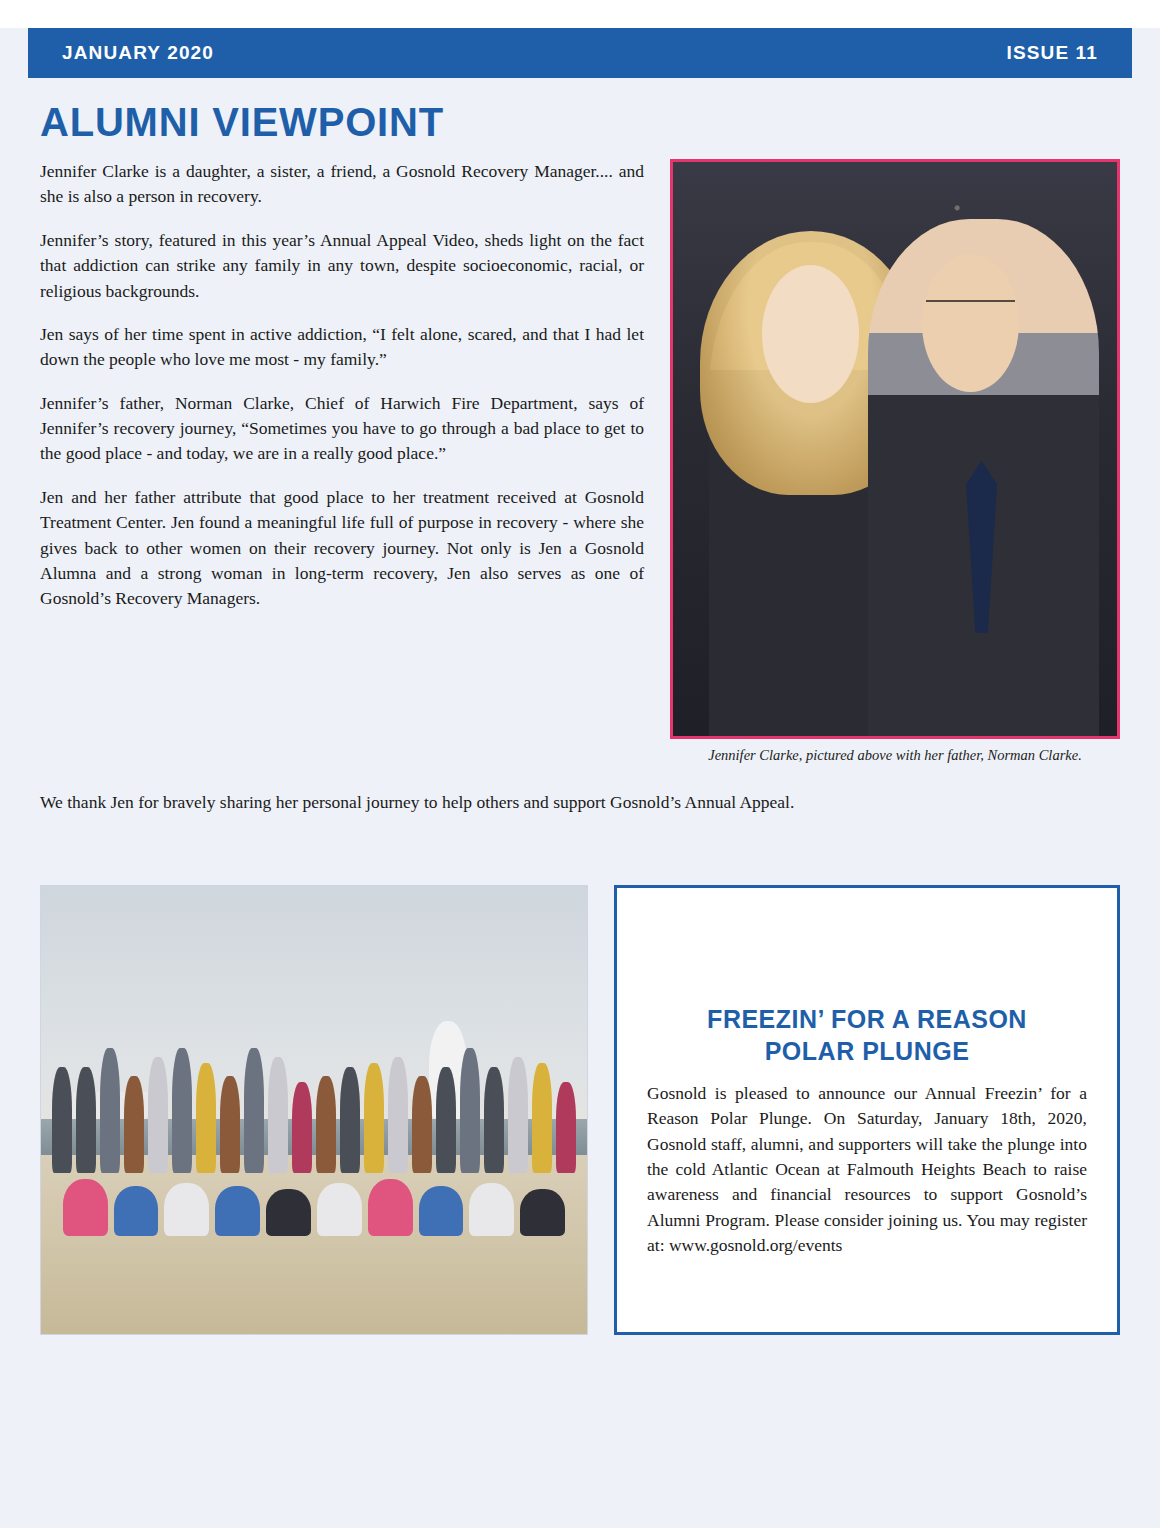JANUARY 2020 ISSUE 11
ALUMNI VIEWPOINT
Jennifer Clarke is a daughter, a sister, a friend, a Gosnold Recovery Manager.... and she is also a person in recovery.
Jennifer’s story, featured in this year’s Annual Appeal Video, sheds light on the fact that addiction can strike any family in any town, despite socioeconomic, racial, or religious backgrounds.
Jen says of her time spent in active addiction, “I felt alone, scared, and that I had let down the people who love me most - my family.”
Jennifer’s father, Norman Clarke, Chief of Harwich Fire Department, says of Jennifer’s recovery journey, “Sometimes you have to go through a bad place to get to the good place - and today, we are in a really good place.”
Jen and her father attribute that good place to her treatment received at Gosnold Treatment Center. Jen found a meaningful life full of purpose in recovery - where she gives back to other women on their recovery journey. Not only is Jen a Gosnold Alumna and a strong woman in long-term recovery, Jen also serves as one of Gosnold’s Recovery Managers.
Jennifer Clarke, pictured above with her father, Norman Clarke.
We thank Jen for bravely sharing her personal journey to help others and support Gosnold’s Annual Appeal.
FREEZIN’ FOR A REASON
POLAR PLUNGE
Gosnold is pleased to announce our Annual Freezin’ for a Reason Polar Plunge. On Saturday, January 18th, 2020, Gosnold staff, alumni, and supporters will take the plunge into the cold Atlantic Ocean at Falmouth Heights Beach to raise awareness and financial resources to support Gosnold’s Alumni Program. Please consider joining us. You may register at: www.gosnold.org/events